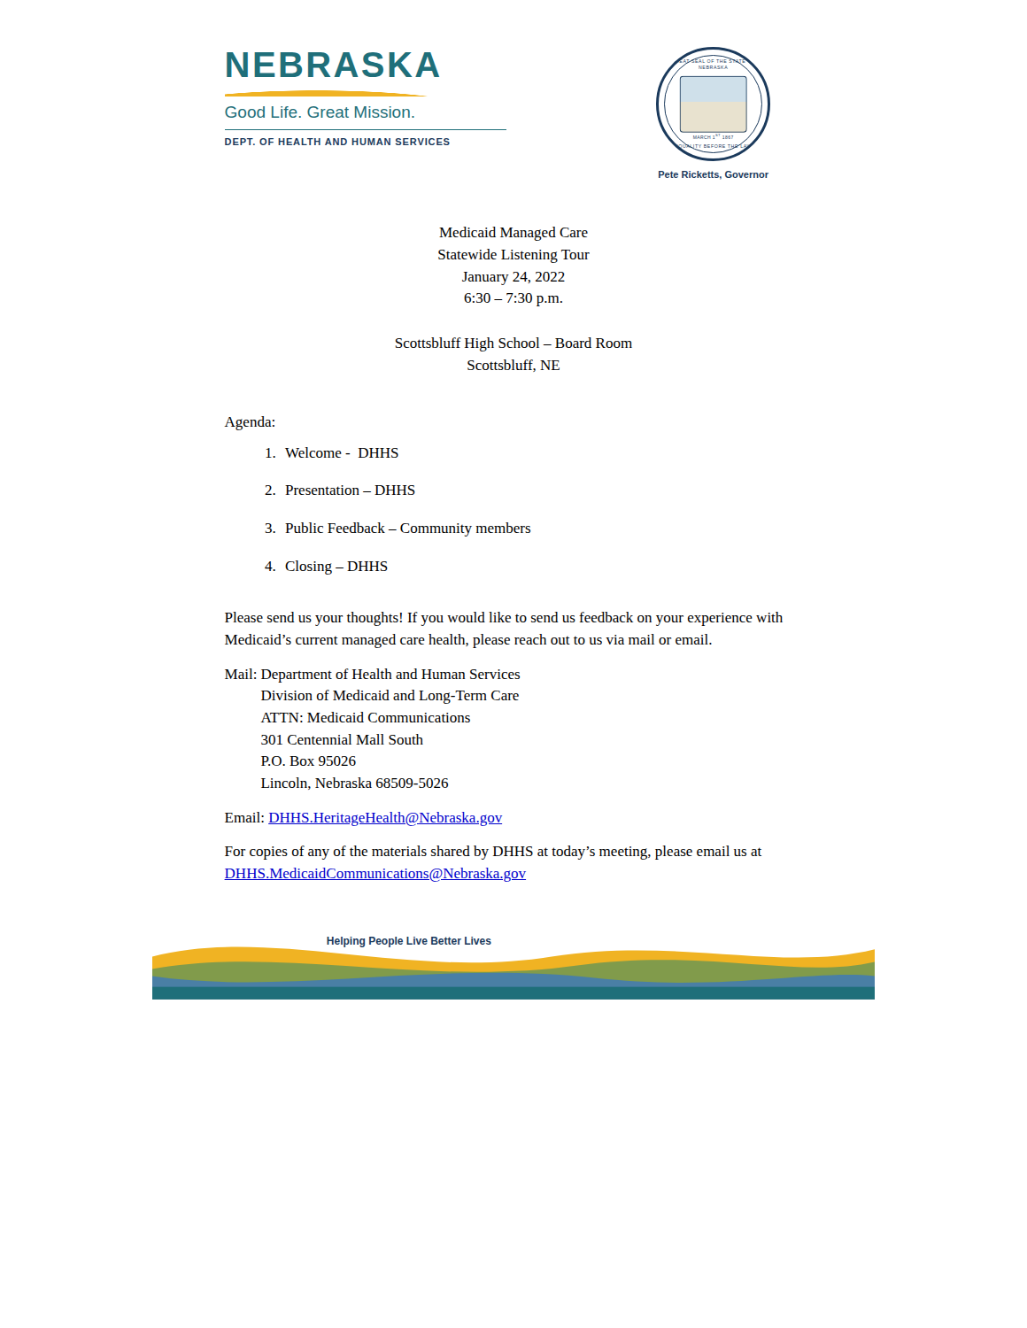NEBRASKA
Good Life. Great Mission.
DEPT. OF HEALTH AND HUMAN SERVICES
Great Seal of the State of Nebraska
MARCH 1ST 1867
Equality Before the Law
Pete Ricketts, Governor
Medicaid Managed Care
Statewide Listening Tour
January 24, 2022
6:30 – 7:30 p.m.
Scottsbluff High School – Board Room
Scottsbluff, NE
Agenda:
Welcome - DHHS
Presentation – DHHS
Public Feedback – Community members
Closing – DHHS
Please send us your thoughts! If you would like to send us feedback on your experience with Medicaid’s current managed care health, please reach out to us via mail or email.
Mail: Department of Health and Human Services Division of Medicaid and Long-Term Care ATTN: Medicaid Communications 301 Centennial Mall South P.O. Box 95026 Lincoln, Nebraska 68509-5026
Email: DHHS.HeritageHealth@Nebraska.gov
For copies of any of the materials shared by DHHS at today’s meeting, please email us at DHHS.MedicaidCommunications@Nebraska.gov
Helping People Live Better Lives